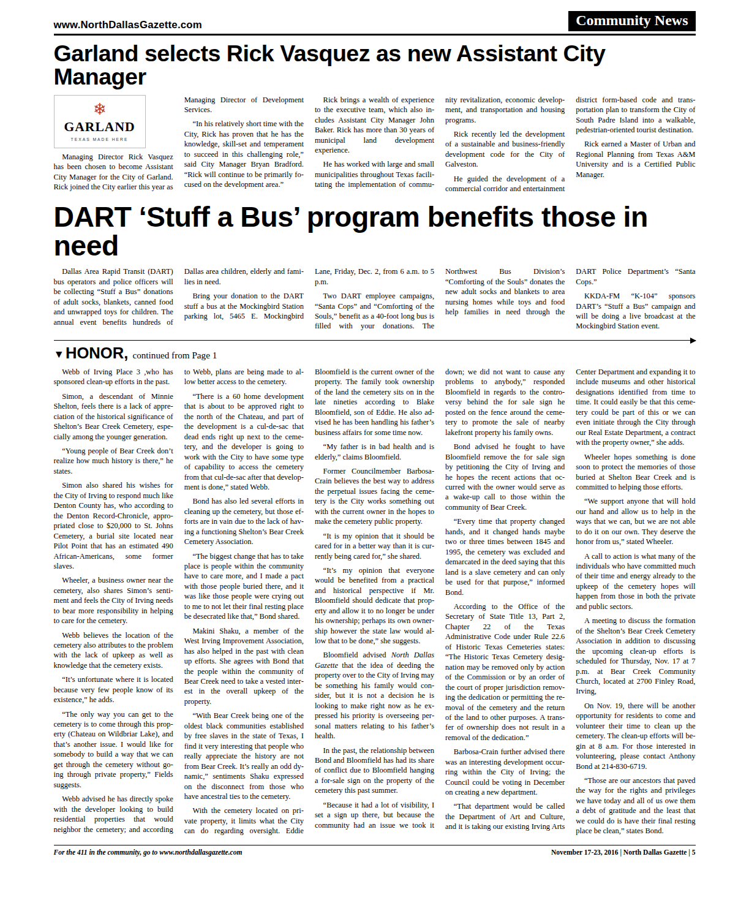www.NorthDallasGazette.com
Community News
Garland selects Rick Vasquez as new Assistant City Manager
❄
GARLAND
TEXAS MADE HERE
Managing Director Rick Vasquez has been chosen to become Assistant City Manager for the City of Garland. Rick joined the City earlier this year as Managing Director of Development Services.
“In his relatively short time with the City, Rick has proven that he has the knowledge, skill-set and temperament to succeed in this challenging role,” said City Manager Bryan Bradford. “Rick will continue to be primarily focused on the development area.”
Rick brings a wealth of experience to the executive team, which also includes Assistant City Manager John Baker. Rick has more than 30 years of municipal land development experience.
He has worked with large and small municipalities throughout Texas facilitating the implementation of community revitalization, economic development, and transportation and housing programs.
Rick recently led the development of a sustainable and business-friendly development code for the City of Galveston.
He guided the development of a commercial corridor and entertainment district form-based code and transportation plan to transform the City of South Padre Island into a walkable, pedestrian-oriented tourist destination.
Rick earned a Master of Urban and Regional Planning from Texas A&M University and is a Certified Public Manager.
DART ‘Stuff a Bus’ program benefits those in need
Dallas Area Rapid Transit (DART) bus operators and police officers will be collecting “Stuff a Bus” donations of adult socks, blankets, canned food and unwrapped toys for children. The annual event benefits hundreds of Dallas area children, elderly and families in need.
Bring your donation to the DART stuff a bus at the Mockingbird Station parking lot, 5465 E. Mockingbird Lane, Friday, Dec. 2, from 6 a.m. to 5 p.m.
Two DART employee campaigns, “Santa Cops” and “Comforting of the Souls,” benefit as a 40-foot long bus is filled with your donations. The Northwest Bus Division’s “Comforting of the Souls” donates the new adult socks and blankets to area nursing homes while toys and food help families in need through the DART Police Department’s “Santa Cops.”
KKDA-FM “K-104” sponsors DART’s “Stuff a Bus” campaign and will be doing a live broadcast at the Mockingbird Station event.
▼HONOR, continued from Page 1
Webb of Irving Place 3 ,who has sponsored clean-up efforts in the past.
Simon, a descendant of Minnie Shelton, feels there is a lack of appreciation of the historical significance of Shelton’s Bear Creek Cemetery, especially among the younger generation.
“Young people of Bear Creek don’t realize how much history is there,” he states.
Simon also shared his wishes for the City of Irving to respond much like Denton County has, who according to the Denton Record-Chronicle, appropriated close to $20,000 to St. Johns Cemetery, a burial site located near Pilot Point that has an estimated 490 African-Americans, some former slaves.
Wheeler, a business owner near the cemetery, also shares Simon’s sentiment and feels the City of Irving needs to bear more responsibility in helping to care for the cemetery.
Webb believes the location of the cemetery also attributes to the problem with the lack of upkeep as well as knowledge that the cemetery exists.
“It’s unfortunate where it is located because very few people know of its existence,” he adds.
“The only way you can get to the cemetery is to come through this property (Chateau on Wildbriar Lake), and that’s another issue. I would like for somebody to build a way that we can get through the cemetery without going through private property,” Fields suggests.
Webb advised he has directly spoke with the developer looking to build residential properties that would neighbor the cemetery; and according to Webb, plans are being made to allow better access to the cemetery.
“There is a 60 home development that is about to be approved right to the north of the Chateau, and part of the development is a cul-de-sac that dead ends right up next to the cemetery, and the developer is going to work with the City to have some type of capability to access the cemetery from that cul-de-sac after that development is done,” stated Webb.
Bond has also led several efforts in cleaning up the cemetery, but those efforts are in vain due to the lack of having a functioning Shelton’s Bear Creek Cemetery Association.
“The biggest change that has to take place is people within the community have to care more, and I made a pact with those people buried there, and it was like those people were crying out to me to not let their final resting place be desecrated like that,” Bond shared.
Makini Shaku, a member of the West Irving Improvement Association, has also helped in the past with clean up efforts. She agrees with Bond that the people within the community of Bear Creek need to take a vested interest in the overall upkeep of the property.
“With Bear Creek being one of the oldest black communities established by free slaves in the state of Texas, I find it very interesting that people who really appreciate the history are not from Bear Creek. It’s really an odd dynamic,” sentiments Shaku expressed on the disconnect from those who have ancestral ties to the cemetery.
With the cemetery located on private property, it limits what the City can do regarding oversight. Eddie Bloomfield is the current owner of the property. The family took ownership of the land the cemetery sits on in the late nineties according to Blake Bloomfield, son of Eddie. He also advised he has been handling his father’s business affairs for some time now.
“My father is in bad health and is elderly,” claims Bloomfield.
Former Councilmember Barbosa-Crain believes the best way to address the perpetual issues facing the cemetery is the City works something out with the current owner in the hopes to make the cemetery public property.
“It is my opinion that it should be cared for in a better way than it is currently being cared for,” she shared.
“It’s my opinion that everyone would be benefited from a practical and historical perspective if Mr. Bloomfield should dedicate that property and allow it to no longer be under his ownership; perhaps its own ownership however the state law would allow that to be done,” she suggests.
Bloomfield advised North Dallas Gazette that the idea of deeding the property over to the City of Irving may be something his family would consider, but it is not a decision he is looking to make right now as he expressed his priority is overseeing personal matters relating to his father’s health.
In the past, the relationship between Bond and Bloomfield has had its share of conflict due to Bloomfield hanging a for-sale sign on the property of the cemetery this past summer.
“Because it had a lot of visibility, I set a sign up there, but because the community had an issue we took it down; we did not want to cause any problems to anybody,” responded Bloomfield in regards to the controversy behind the for sale sign he posted on the fence around the cemetery to promote the sale of nearby lakefront property his family owns.
Bond advised he fought to have Bloomfield remove the for sale sign by petitioning the City of Irving and he hopes the recent actions that occurred with the owner would serve as a wake-up call to those within the community of Bear Creek.
“Every time that property changed hands, and it changed hands maybe two or three times between 1845 and 1995, the cemetery was excluded and demarcated in the deed saying that this land is a slave cemetery and can only be used for that purpose,” informed Bond.
According to the Office of the Secretary of State Title 13, Part 2, Chapter 22 of the Texas Administrative Code under Rule 22.6 of Historic Texas Cemeteries states: “The Historic Texas Cemetery designation may be removed only by action of the Commission or by an order of the court of proper jurisdiction removing the dedication or permitting the removal of the cemetery and the return of the land to other purposes. A transfer of ownership does not result in a removal of the dedication.”
Barbosa-Crain further advised there was an interesting development occurring within the City of Irving; the Council could be voting in December on creating a new department.
“That department would be called the Department of Art and Culture, and it is taking our existing Irving Arts Center Department and expanding it to include museums and other historical designations identified from time to time. It could easily be that this cemetery could be part of this or we can even initiate through the City through our Real Estate Department, a contract with the property owner,” she adds.
Wheeler hopes something is done soon to protect the memories of those buried at Shelton Bear Creek and is committed to helping those efforts.
“We support anyone that will hold our hand and allow us to help in the ways that we can, but we are not able to do it on our own. They deserve the honor from us,” stated Wheeler.
A call to action is what many of the individuals who have committed much of their time and energy already to the upkeep of the cemetery hopes will happen from those in both the private and public sectors.
A meeting to discuss the formation of the Shelton’s Bear Creek Cemetery Association in addition to discussing the upcoming clean-up efforts is scheduled for Thursday, Nov. 17 at 7 p.m. at Bear Creek Community Church, located at 2700 Finley Road, Irving,
On Nov. 19, there will be another opportunity for residents to come and volunteer their time to clean up the cemetery. The clean-up efforts will begin at 8 a.m. For those interested in volunteering, please contact Anthony Bond at 214-830-6719.
“Those are our ancestors that paved the way for the rights and privileges we have today and all of us owe them a debt of gratitude and the least that we could do is have their final resting place be clean,” states Bond.
For the 411 in the community, go to www.northdallasgazette.com
November 17-23, 2016 | North Dallas Gazette | 5